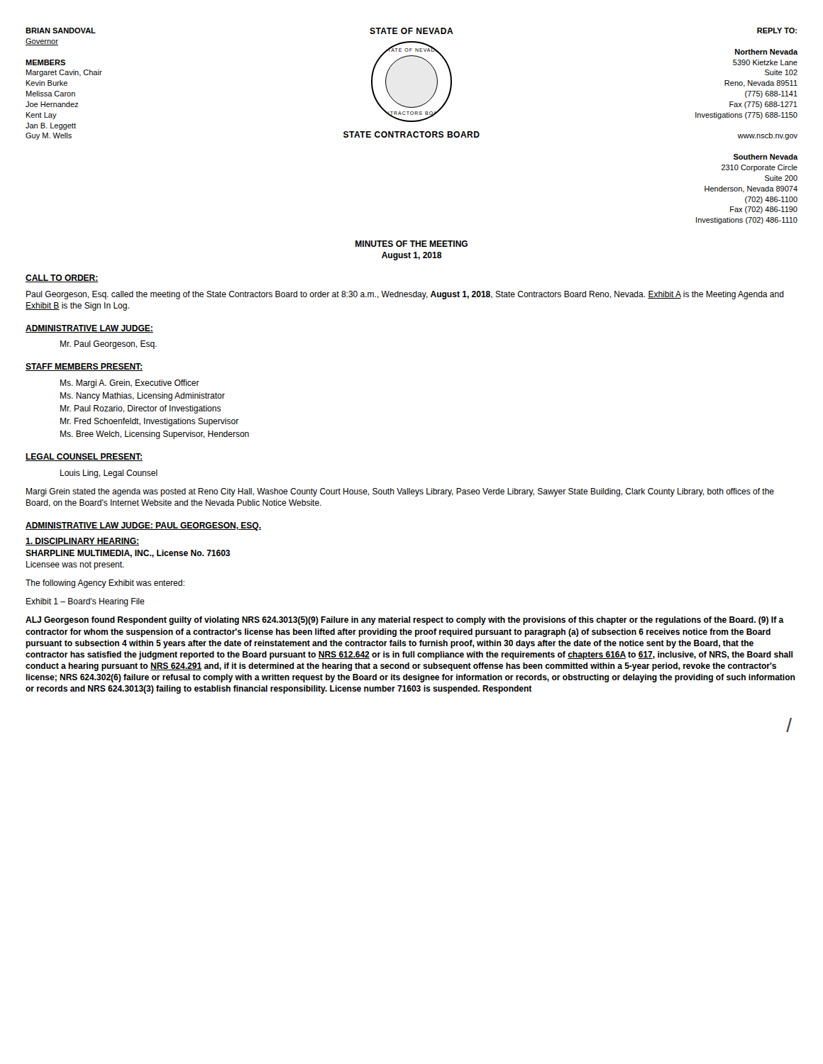BRIAN SANDOVAL
Governor
MEMBERS
Margaret Cavin, Chair
Kevin Burke
Melissa Caron
Joe Hernandez
Kent Lay
Jan B. Leggett
Guy M. Wells
STATE OF NEVADA
STATE OF NEVADA
CONTRACTORS BOARD
STATE CONTRACTORS BOARD
REPLY TO:
Northern Nevada
5390 Kietzke Lane
Suite 102
Reno, Nevada 89511
(775) 688-1141
Fax (775) 688-1271
Investigations (775) 688-1150
www.nscb.nv.gov
Southern Nevada
2310 Corporate Circle
Suite 200
Henderson, Nevada 89074
(702) 486-1100
Fax (702) 486-1190
Investigations (702) 486-1110
MINUTES OF THE MEETING
August 1, 2018
CALL TO ORDER:
Paul Georgeson, Esq. called the meeting of the State Contractors Board to order at 8:30 a.m., Wednesday, August 1, 2018, State Contractors Board Reno, Nevada. Exhibit A is the Meeting Agenda and Exhibit B is the Sign In Log.
ADMINISTRATIVE LAW JUDGE:
Mr. Paul Georgeson, Esq.
STAFF MEMBERS PRESENT:
Ms. Margi A. Grein, Executive Officer
Ms. Nancy Mathias, Licensing Administrator
Mr. Paul Rozario, Director of Investigations
Mr. Fred Schoenfeldt, Investigations Supervisor
Ms. Bree Welch, Licensing Supervisor, Henderson
LEGAL COUNSEL PRESENT:
Louis Ling, Legal Counsel
Margi Grein stated the agenda was posted at Reno City Hall, Washoe County Court House, South Valleys Library, Paseo Verde Library, Sawyer State Building, Clark County Library, both offices of the Board, on the Board's Internet Website and the Nevada Public Notice Website.
ADMINISTRATIVE LAW JUDGE: PAUL GEORGESON, ESQ.
1. DISCIPLINARY HEARING:
SHARPLINE MULTIMEDIA, INC., License No. 71603
Licensee was not present.
The following Agency Exhibit was entered:
Exhibit 1 – Board's Hearing File
ALJ Georgeson found Respondent guilty of violating NRS 624.3013(5)(9) Failure in any material respect to comply with the provisions of this chapter or the regulations of the Board. (9) If a contractor for whom the suspension of a contractor's license has been lifted after providing the proof required pursuant to paragraph (a) of subsection 6 receives notice from the Board pursuant to subsection 4 within 5 years after the date of reinstatement and the contractor fails to furnish proof, within 30 days after the date of the notice sent by the Board, that the contractor has satisfied the judgment reported to the Board pursuant to NRS 612.642 or is in full compliance with the requirements of chapters 616A to 617, inclusive, of NRS, the Board shall conduct a hearing pursuant to NRS 624.291 and, if it is determined at the hearing that a second or subsequent offense has been committed within a 5-year period, revoke the contractor's license; NRS 624.302(6) failure or refusal to comply with a written request by the Board or its designee for information or records, or obstructing or delaying the providing of such information or records and NRS 624.3013(3) failing to establish financial responsibility. License number 71603 is suspended. Respondent
/